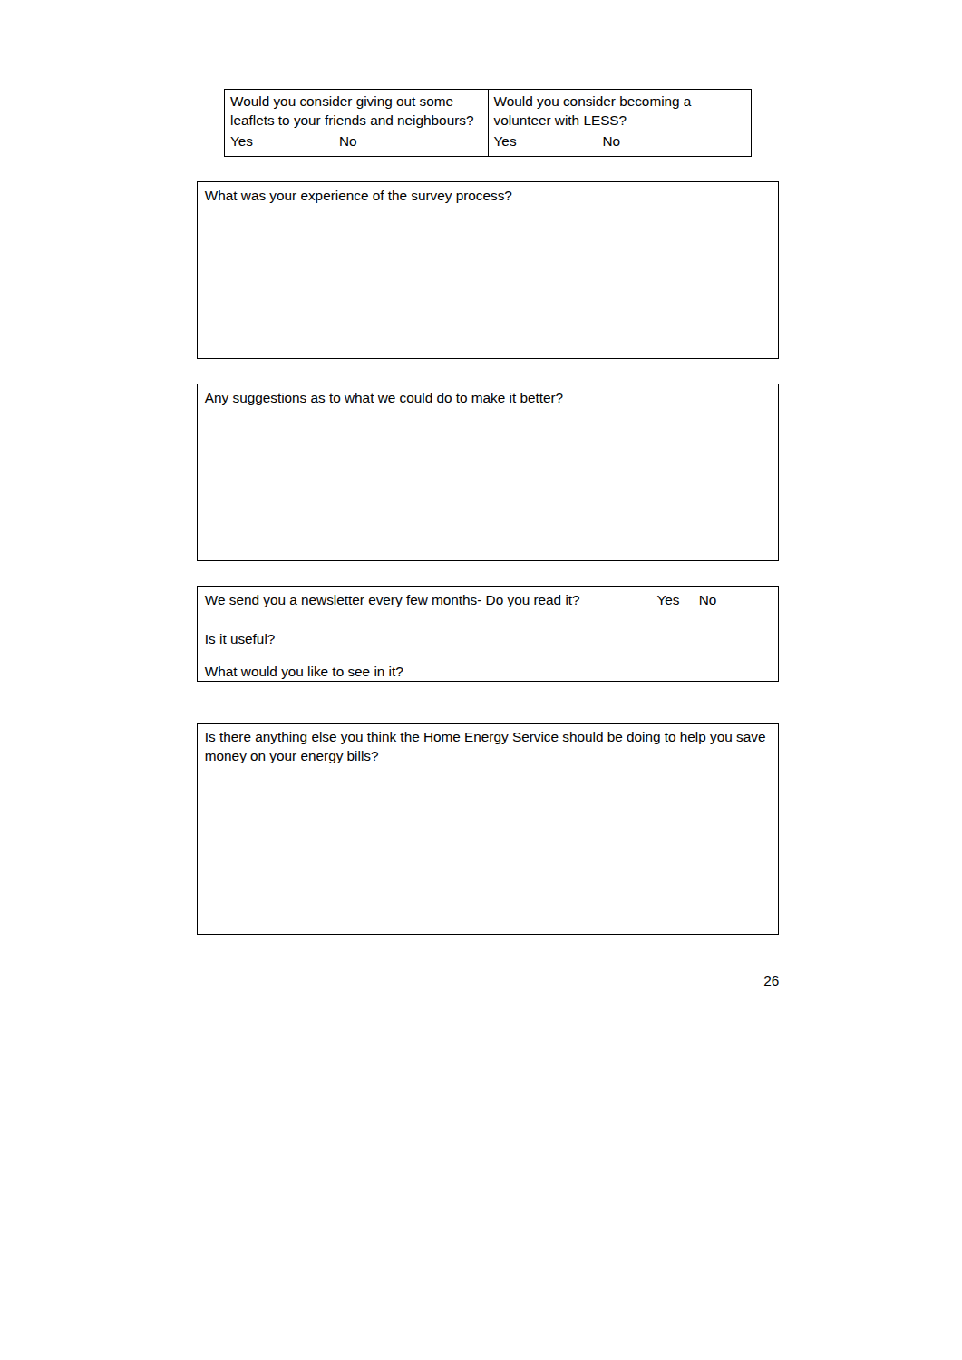| Would you consider giving out some leaflets to your friends and neighbours? Yes No | Would you consider becoming a volunteer with LESS? Yes No |
What was your experience of the survey process?
Any suggestions as to what we could do to make it better?
We send you a newsletter every few months- Do you read it? Yes No
Is it useful?
What would you like to see in it?
Is there anything else you think the Home Energy Service should be doing to help you save money on your energy bills?
26